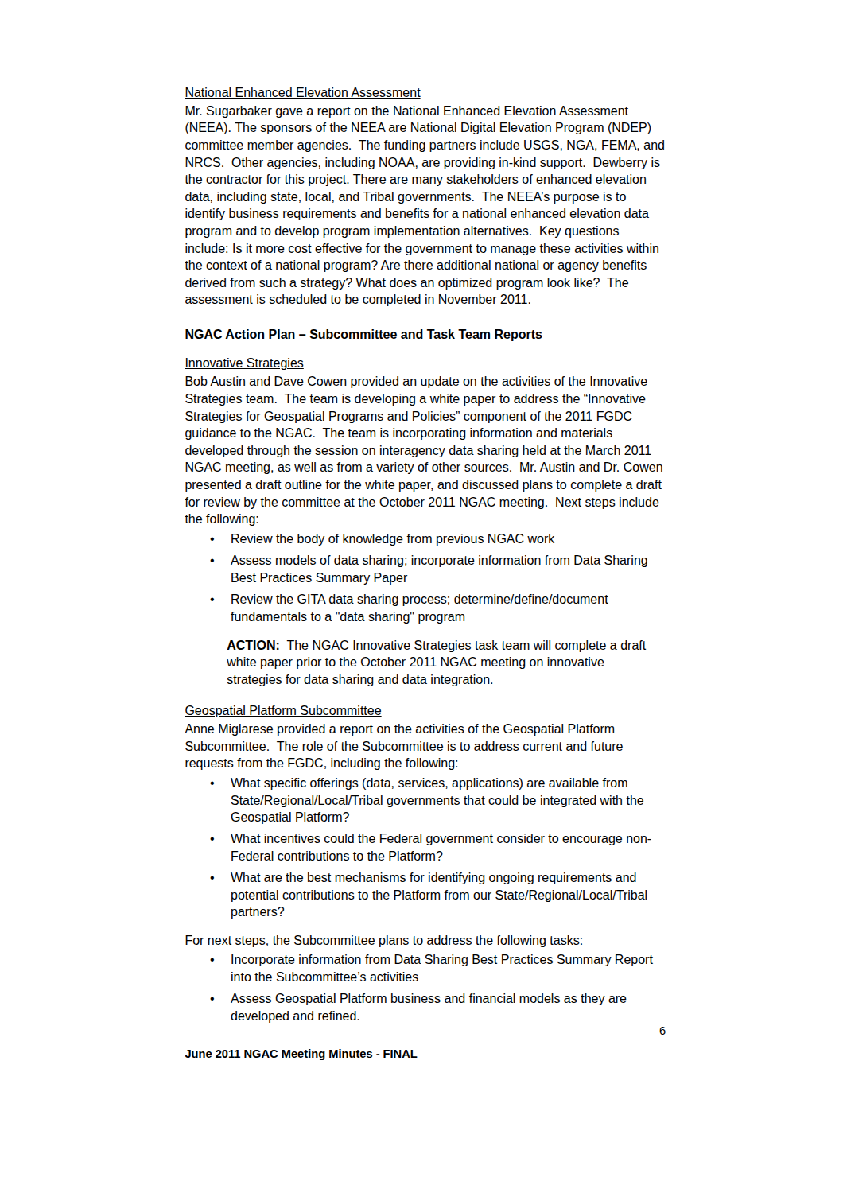National Enhanced Elevation Assessment
Mr. Sugarbaker gave a report on the National Enhanced Elevation Assessment (NEEA). The sponsors of the NEEA are National Digital Elevation Program (NDEP) committee member agencies. The funding partners include USGS, NGA, FEMA, and NRCS. Other agencies, including NOAA, are providing in-kind support. Dewberry is the contractor for this project. There are many stakeholders of enhanced elevation data, including state, local, and Tribal governments. The NEEA’s purpose is to identify business requirements and benefits for a national enhanced elevation data program and to develop program implementation alternatives. Key questions include: Is it more cost effective for the government to manage these activities within the context of a national program? Are there additional national or agency benefits derived from such a strategy? What does an optimized program look like? The assessment is scheduled to be completed in November 2011.
NGAC Action Plan – Subcommittee and Task Team Reports
Innovative Strategies
Bob Austin and Dave Cowen provided an update on the activities of the Innovative Strategies team. The team is developing a white paper to address the “Innovative Strategies for Geospatial Programs and Policies” component of the 2011 FGDC guidance to the NGAC. The team is incorporating information and materials developed through the session on interagency data sharing held at the March 2011 NGAC meeting, as well as from a variety of other sources. Mr. Austin and Dr. Cowen presented a draft outline for the white paper, and discussed plans to complete a draft for review by the committee at the October 2011 NGAC meeting. Next steps include the following:
Review the body of knowledge from previous NGAC work
Assess models of data sharing; incorporate information from Data Sharing Best Practices Summary Paper
Review the GITA data sharing process; determine/define/document fundamentals to a "data sharing" program
ACTION: The NGAC Innovative Strategies task team will complete a draft white paper prior to the October 2011 NGAC meeting on innovative strategies for data sharing and data integration.
Geospatial Platform Subcommittee
Anne Miglarese provided a report on the activities of the Geospatial Platform Subcommittee. The role of the Subcommittee is to address current and future requests from the FGDC, including the following:
What specific offerings (data, services, applications) are available from State/Regional/Local/Tribal governments that could be integrated with the Geospatial Platform?
What incentives could the Federal government consider to encourage non-Federal contributions to the Platform?
What are the best mechanisms for identifying ongoing requirements and potential contributions to the Platform from our State/Regional/Local/Tribal partners?
For next steps, the Subcommittee plans to address the following tasks:
Incorporate information from Data Sharing Best Practices Summary Report into the Subcommittee’s activities
Assess Geospatial Platform business and financial models as they are developed and refined.
6
June 2011 NGAC Meeting Minutes - FINAL